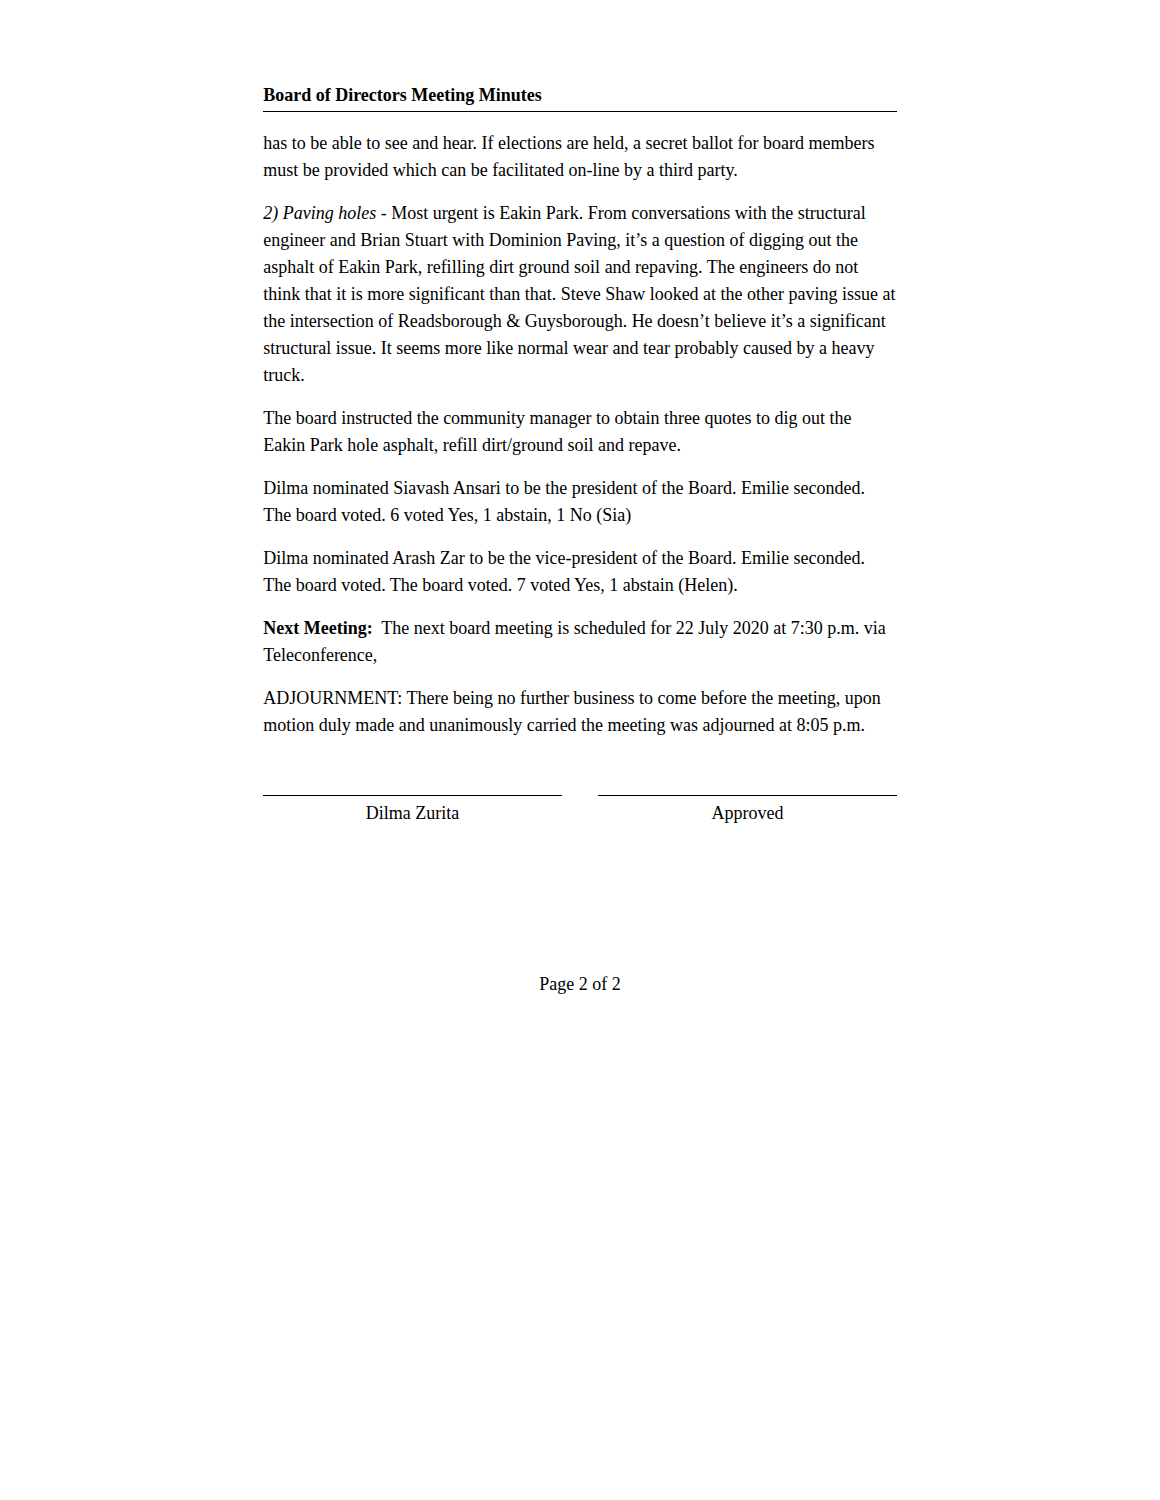Board of Directors Meeting Minutes
has to be able to see and hear. If elections are held, a secret ballot for board members must be provided which can be facilitated on-line by a third party.
2) Paving holes - Most urgent is Eakin Park. From conversations with the structural engineer and Brian Stuart with Dominion Paving, it’s a question of digging out the asphalt of Eakin Park, refilling dirt ground soil and repaving. The engineers do not think that it is more significant than that. Steve Shaw looked at the other paving issue at the intersection of Readsborough & Guysborough. He doesn’t believe it’s a significant structural issue. It seems more like normal wear and tear probably caused by a heavy truck.
The board instructed the community manager to obtain three quotes to dig out the Eakin Park hole asphalt, refill dirt/ground soil and repave.
Dilma nominated Siavash Ansari to be the president of the Board. Emilie seconded. The board voted. 6 voted Yes, 1 abstain, 1 No (Sia)
Dilma nominated Arash Zar to be the vice-president of the Board. Emilie seconded. The board voted. The board voted. 7 voted Yes, 1 abstain (Helen).
Next Meeting: The next board meeting is scheduled for 22 July 2020 at 7:30 p.m. via Teleconference,
ADJOURNMENT: There being no further business to come before the meeting, upon motion duly made and unanimously carried the meeting was adjourned at 8:05 p.m.
Dilma Zurita
Approved
Page 2 of 2